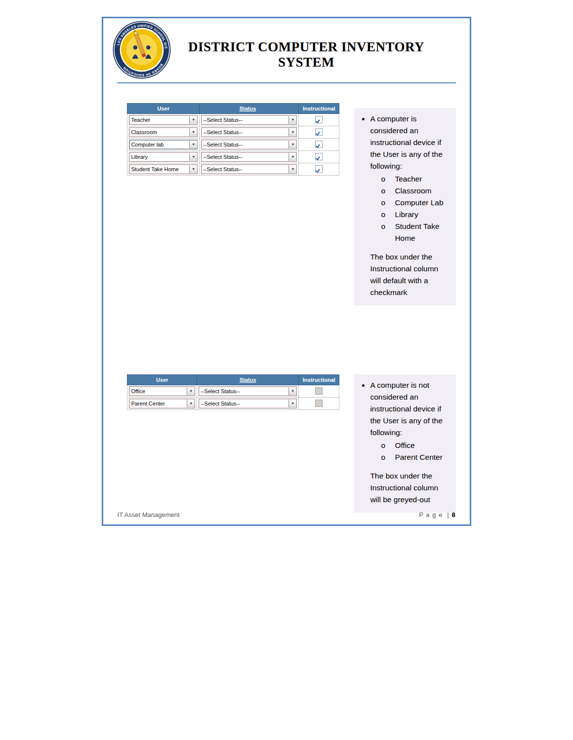LOS ANGELES UNIFIED SCHOOL DISTRICT BOARD OF EDUCATION
DISTRICT COMPUTER INVENTORY SYSTEM
| User | Status . | Instructional |
| --- | --- | --- |
| Teacher ▼ | --Select Status-- ▼ | |
| Classroom ▼ | --Select Status-- ▼ | |
| Computer lab ▼ | --Select Status-- ▼ | |
| Library ▼ | --Select Status-- ▼ | |
| Student Take Home ▼ | --Select Status-- ▼ | |
A computer is considered an instructional device if the User is any of the following:
Teacher
Classroom
Computer Lab
Library
Student Take Home
The box under the Instructional column will default with a checkmark
.
| User | Status | Instructional |
| --- | --- | --- |
| Office ▼ | --Select Status-- ▼ | |
| Parent Center ▼ | --Select Status-- ▼ | |
A computer is not considered an instructional device if the User is any of the following:
Office
Parent Center
The box under the Instructional column will be greyed-out
IT Asset Management
P a g e | 8